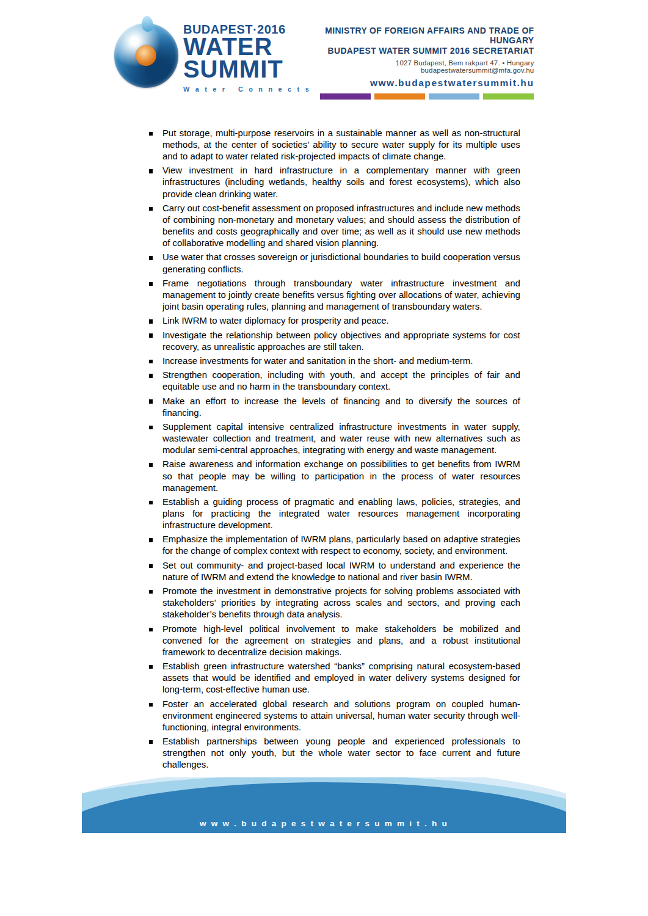BUDAPEST·2016
WATER
SUMMIT
W a t e r C o n n e c t s
Ministry of Foreign Affairs and Trade of Hungary
Budapest Water Summit 2016 Secretariat
1027 Budapest, Bem rakpart 47. • Hungary
budapestwatersummit@mfa.gov.hu
www.budapestwatersummit.hu
Put storage, multi-purpose reservoirs in a sustainable manner as well as non-structural methods, at the center of societies’ ability to secure water supply for its multiple uses and to adapt to water related risk-projected impacts of climate change.
View investment in hard infrastructure in a complementary manner with green infrastructures (including wetlands, healthy soils and forest ecosystems), which also provide clean drinking water.
Carry out cost-benefit assessment on proposed infrastructures and include new methods of combining non-monetary and monetary values; and should assess the distribution of benefits and costs geographically and over time; as well as it should use new methods of collaborative modelling and shared vision planning.
Use water that crosses sovereign or jurisdictional boundaries to build cooperation versus generating conflicts.
Frame negotiations through transboundary water infrastructure investment and management to jointly create benefits versus fighting over allocations of water, achieving joint basin operating rules, planning and management of transboundary waters.
Link IWRM to water diplomacy for prosperity and peace.
Investigate the relationship between policy objectives and appropriate systems for cost recovery, as unrealistic approaches are still taken.
Increase investments for water and sanitation in the short- and medium-term.
Strengthen cooperation, including with youth, and accept the principles of fair and equitable use and no harm in the transboundary context.
Make an effort to increase the levels of financing and to diversify the sources of financing.
Supplement capital intensive centralized infrastructure investments in water supply, wastewater collection and treatment, and water reuse with new alternatives such as modular semi-central approaches, integrating with energy and waste management.
Raise awareness and information exchange on possibilities to get benefits from IWRM so that people may be willing to participation in the process of water resources management.
Establish a guiding process of pragmatic and enabling laws, policies, strategies, and plans for practicing the integrated water resources management incorporating infrastructure development.
Emphasize the implementation of IWRM plans, particularly based on adaptive strategies for the change of complex context with respect to economy, society, and environment.
Set out community- and project-based local IWRM to understand and experience the nature of IWRM and extend the knowledge to national and river basin IWRM.
Promote the investment in demonstrative projects for solving problems associated with stakeholders’ priorities by integrating across scales and sectors, and proving each stakeholder’s benefits through data analysis.
Promote high-level political involvement to make stakeholders be mobilized and convened for the agreement on strategies and plans, and a robust institutional framework to decentralize decision makings.
Establish green infrastructure watershed “banks” comprising natural ecosystem-based assets that would be identified and employed in water delivery systems designed for long-term, cost-effective human use.
Foster an accelerated global research and solutions program on coupled human-environment engineered systems to attain universal, human water security through well-functioning, integral environments.
Establish partnerships between young people and experienced professionals to strengthen not only youth, but the whole water sector to face current and future challenges.
w w w . b u d a p e s t w a t e r s u m m i t . h u